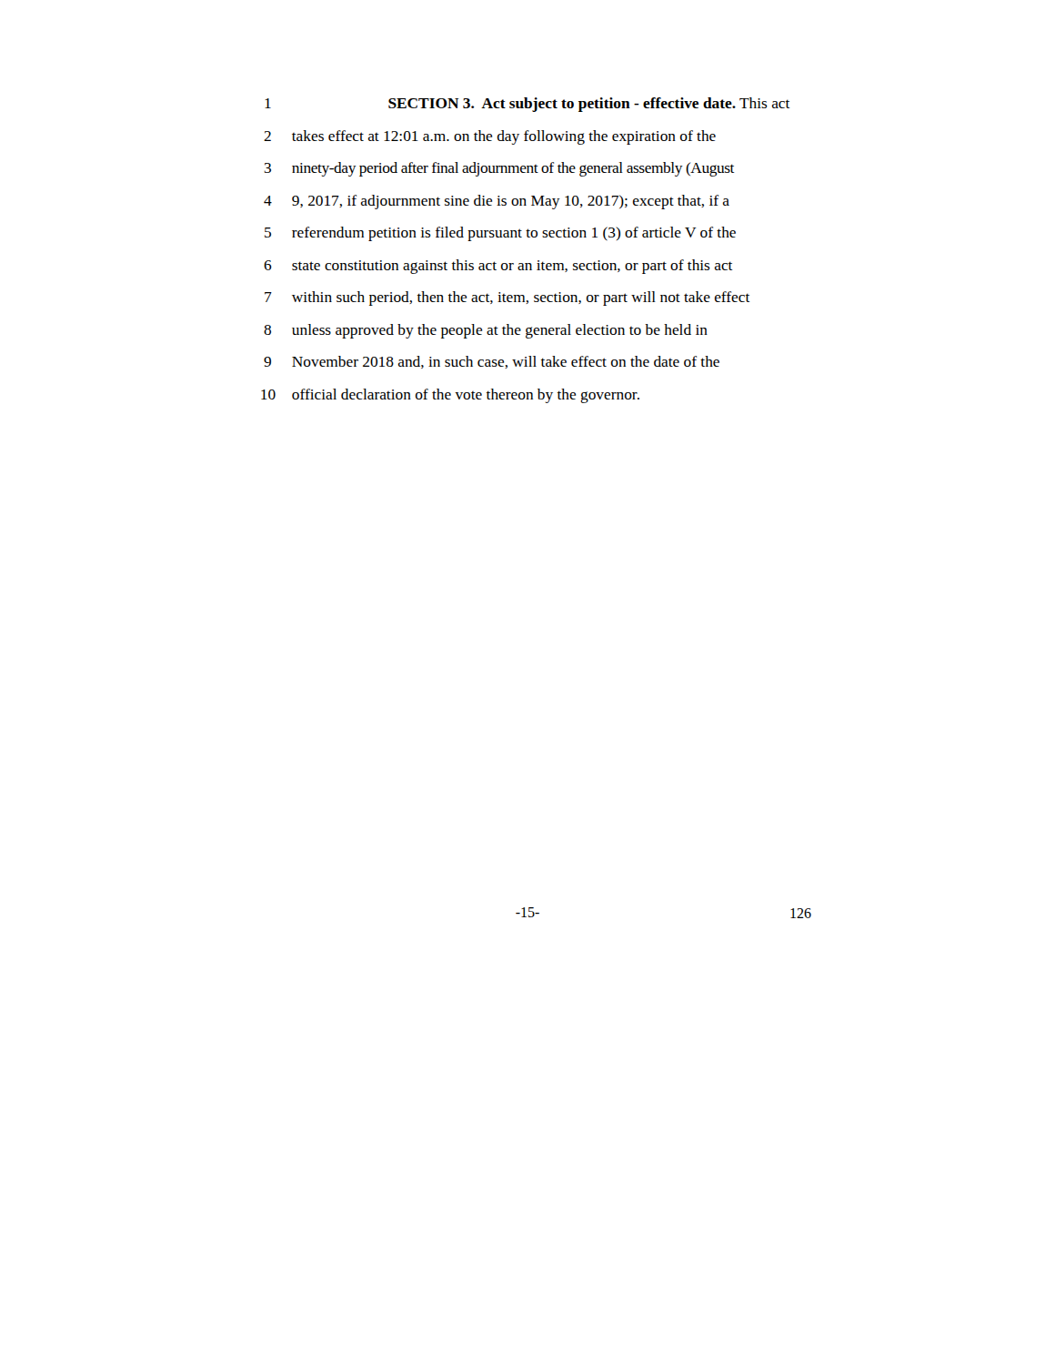| 1 | SECTION 3. Act subject to petition - effective date. This act |
| 2 | takes effect at 12:01 a.m. on the day following the expiration of the |
| 3 | ninety-day period after final adjournment of the general assembly (August |
| 4 | 9, 2017, if adjournment sine die is on May 10, 2017); except that, if a |
| 5 | referendum petition is filed pursuant to section 1 (3) of article V of the |
| 6 | state constitution against this act or an item, section, or part of this act |
| 7 | within such period, then the act, item, section, or part will not take effect |
| 8 | unless approved by the people at the general election to be held in |
| 9 | November 2018 and, in such case, will take effect on the date of the |
| 10 | official declaration of the vote thereon by the governor. |
-15-
126